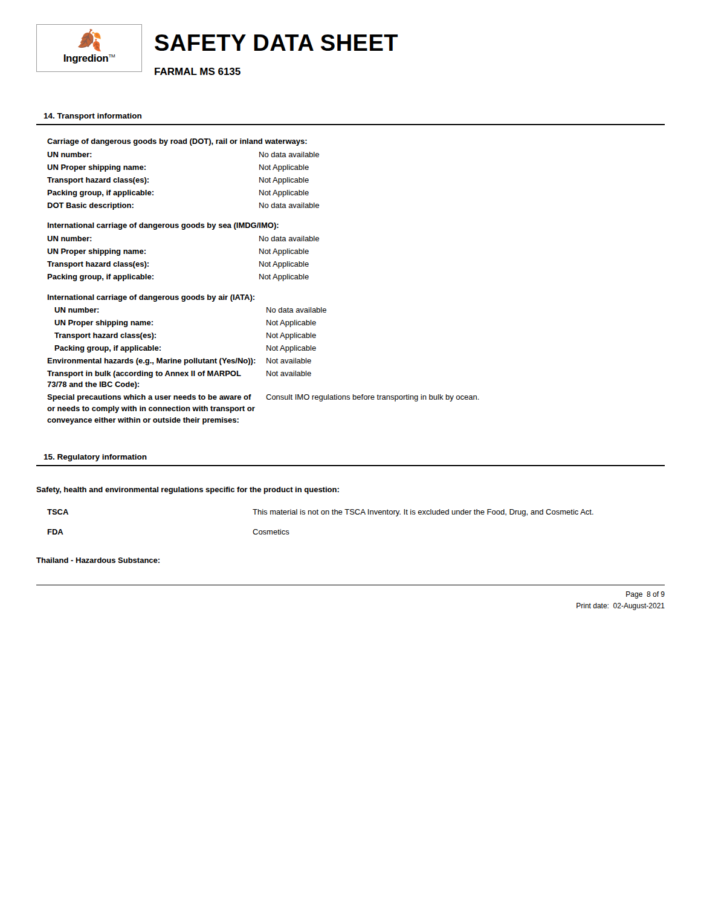🍂
IngredionTM
SAFETY DATA SHEET
FARMAL MS 6135
14. Transport information
Carriage of dangerous goods by road (DOT), rail or inland waterways:
| UN number: | No data available |
| UN Proper shipping name: | Not Applicable |
| Transport hazard class(es): | Not Applicable |
| Packing group, if applicable: | Not Applicable |
| DOT Basic description: | No data available |
International carriage of dangerous goods by sea (IMDG/IMO):
| UN number: | No data available |
| UN Proper shipping name: | Not Applicable |
| Transport hazard class(es): | Not Applicable |
| Packing group, if applicable: | Not Applicable |
International carriage of dangerous goods by air (IATA):
| UN number: | No data available |
| UN Proper shipping name: | Not Applicable |
| Transport hazard class(es): | Not Applicable |
| Packing group, if applicable: | Not Applicable |
| Environmental hazards (e.g., Marine pollutant (Yes/No)): | Not available |
| Transport in bulk (according to Annex II of MARPOL 73/78 and the IBC Code): | Not available |
| Special precautions which a user needs to be aware of or needs to comply with in connection with transport or conveyance either within or outside their premises: | Consult IMO regulations before transporting in bulk by ocean. |
15. Regulatory information
Safety, health and environmental regulations specific for the product in question:
| TSCA | This material is not on the TSCA Inventory. It is excluded under the Food, Drug, and Cosmetic Act. |
| FDA | Cosmetics |
Thailand - Hazardous Substance:
Page 8 of 9
Print date: 02-August-2021